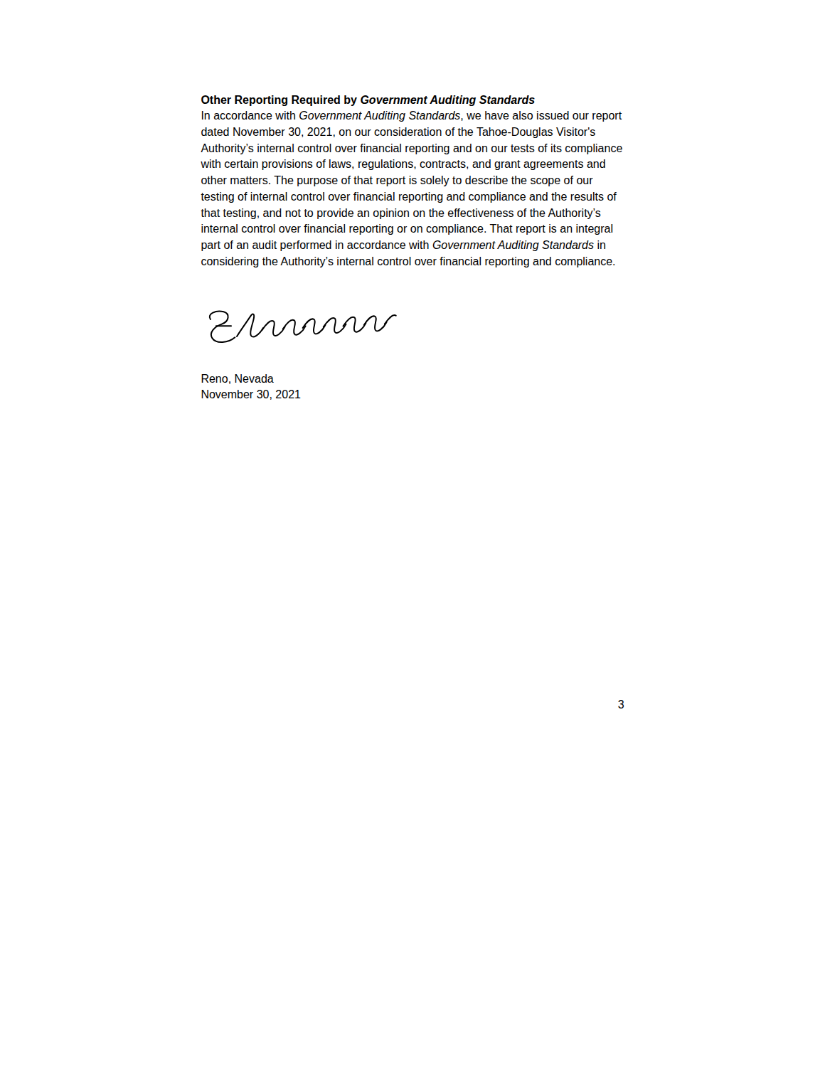Other Reporting Required by Government Auditing Standards
In accordance with Government Auditing Standards, we have also issued our report dated November 30, 2021, on our consideration of the Tahoe-Douglas Visitor's Authority’s internal control over financial reporting and on our tests of its compliance with certain provisions of laws, regulations, contracts, and grant agreements and other matters. The purpose of that report is solely to describe the scope of our testing of internal control over financial reporting and compliance and the results of that testing, and not to provide an opinion on the effectiveness of the Authority’s internal control over financial reporting or on compliance. That report is an integral part of an audit performed in accordance with Government Auditing Standards in considering the Authority’s internal control over financial reporting and compliance.
Reno, Nevada
November 30, 2021
3